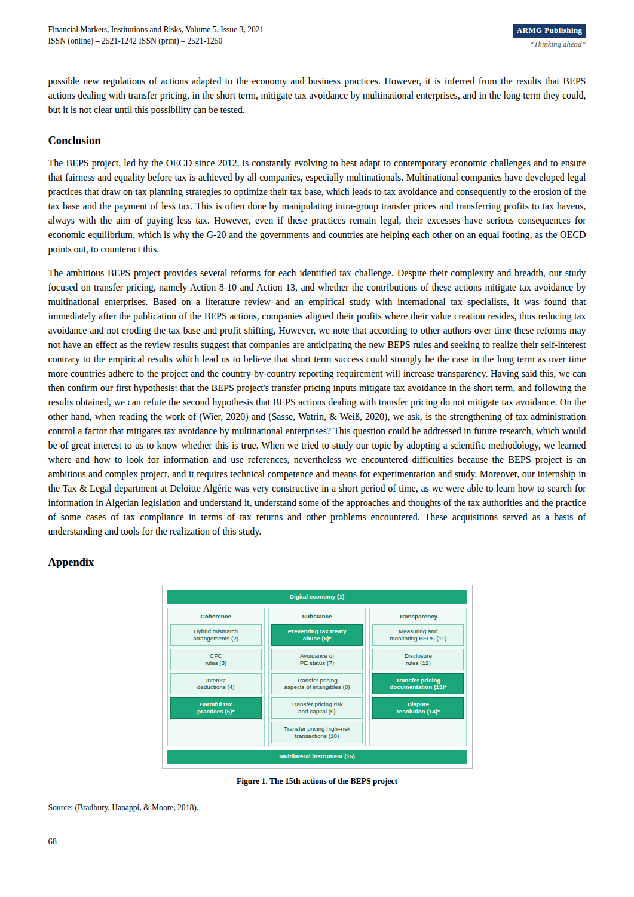Financial Markets, Institutions and Risks, Volume 5, Issue 3, 2021
ISSN (online) – 2521-1242 ISSN (print) – 2521-1250
ARMG Publishing “Thinking ahead”
possible new regulations of actions adapted to the economy and business practices. However, it is inferred from the results that BEPS actions dealing with transfer pricing, in the short term, mitigate tax avoidance by multinational enterprises, and in the long term they could, but it is not clear until this possibility can be tested.
Conclusion
The BEPS project, led by the OECD since 2012, is constantly evolving to best adapt to contemporary economic challenges and to ensure that fairness and equality before tax is achieved by all companies, especially multinationals. Multinational companies have developed legal practices that draw on tax planning strategies to optimize their tax base, which leads to tax avoidance and consequently to the erosion of the tax base and the payment of less tax. This is often done by manipulating intra-group transfer prices and transferring profits to tax havens, always with the aim of paying less tax. However, even if these practices remain legal, their excesses have serious consequences for economic equilibrium, which is why the G-20 and the governments and countries are helping each other on an equal footing, as the OECD points out, to counteract this.
The ambitious BEPS project provides several reforms for each identified tax challenge. Despite their complexity and breadth, our study focused on transfer pricing, namely Action 8-10 and Action 13, and whether the contributions of these actions mitigate tax avoidance by multinational enterprises. Based on a literature review and an empirical study with international tax specialists, it was found that immediately after the publication of the BEPS actions, companies aligned their profits where their value creation resides, thus reducing tax avoidance and not eroding the tax base and profit shifting, However, we note that according to other authors over time these reforms may not have an effect as the review results suggest that companies are anticipating the new BEPS rules and seeking to realize their self-interest contrary to the empirical results which lead us to believe that short term success could strongly be the case in the long term as over time more countries adhere to the project and the country-by-country reporting requirement will increase transparency. Having said this, we can then confirm our first hypothesis: that the BEPS project's transfer pricing inputs mitigate tax avoidance in the short term, and following the results obtained, we can refute the second hypothesis that BEPS actions dealing with transfer pricing do not mitigate tax avoidance. On the other hand, when reading the work of (Wier, 2020) and (Sasse, Watrin, & Weiß, 2020), we ask, is the strengthening of tax administration control a factor that mitigates tax avoidance by multinational enterprises? This question could be addressed in future research, which would be of great interest to us to know whether this is true. When we tried to study our topic by adopting a scientific methodology, we learned where and how to look for information and use references, nevertheless we encountered difficulties because the BEPS project is an ambitious and complex project, and it requires technical competence and means for experimentation and study. Moreover, our internship in the Tax & Legal department at Deloitte Algérie was very constructive in a short period of time, as we were able to learn how to search for information in Algerian legislation and understand it, understand some of the approaches and thoughts of the tax authorities and the practice of some cases of tax compliance in terms of tax returns and other problems encountered. These acquisitions served as a basis of understanding and tools for the realization of this study.
Appendix
Digital economy (1)
Coherence
Hybrid mismatch
arrangements (2)
CFC
rules (3)
Interest
deductions (4)
Harmful tax
practices (5)*
Substance
Preventing tax treaty
abuse (6)*
Avoidance of
PE status (7)
Transfer pricing
aspects of intangibles (8)
Transfer pricing risk
and capital (9)
Transfer pricing high–risk
transactions (10)
Transparency
Measuring and
monitoring BEPS (11)
Disclosure
rules (12)
Transfer pricing
documentation (13)*
Dispute
resolution (14)*
Multilateral instrument (15)
Figure 1. The 15th actions of the BEPS project
Source: (Bradbury, Hanappi, & Moore, 2018).
68